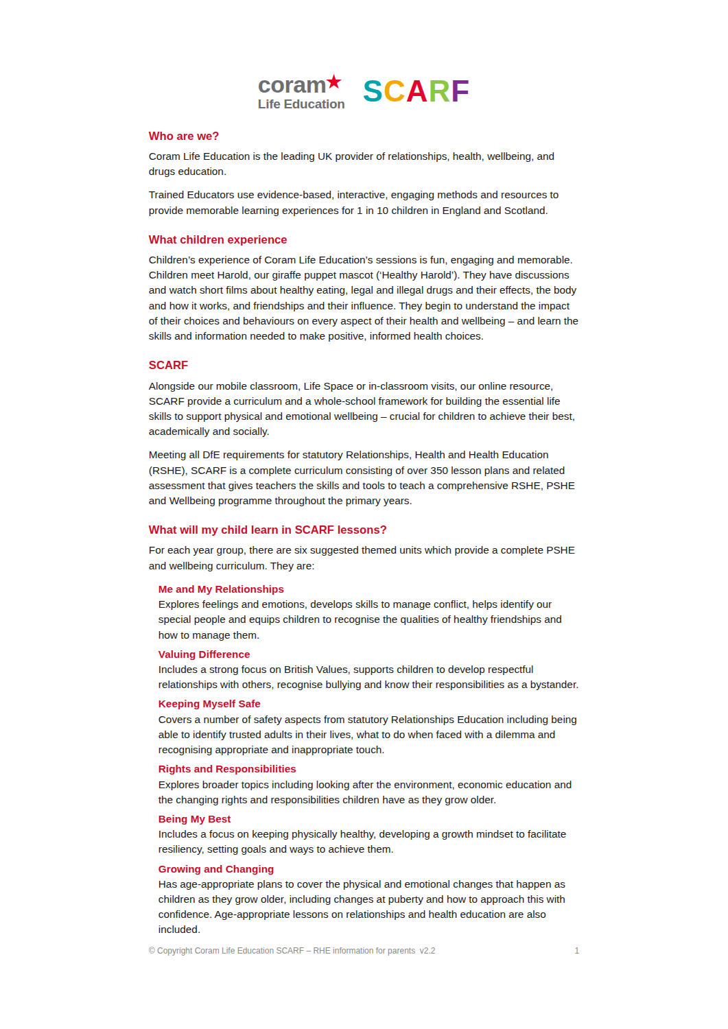coram★
Life Education
SCARF
Who are we?
Coram Life Education is the leading UK provider of relationships, health, wellbeing, and drugs education.
Trained Educators use evidence-based, interactive, engaging methods and resources to provide memorable learning experiences for 1 in 10 children in England and Scotland.
What children experience
Children’s experience of Coram Life Education’s sessions is fun, engaging and memorable. Children meet Harold, our giraffe puppet mascot (‘Healthy Harold’). They have discussions and watch short films about healthy eating, legal and illegal drugs and their effects, the body and how it works, and friendships and their influence. They begin to understand the impact of their choices and behaviours on every aspect of their health and wellbeing – and learn the skills and information needed to make positive, informed health choices.
SCARF
Alongside our mobile classroom, Life Space or in-classroom visits, our online resource, SCARF provide a curriculum and a whole-school framework for building the essential life skills to support physical and emotional wellbeing – crucial for children to achieve their best, academically and socially.
Meeting all DfE requirements for statutory Relationships, Health and Health Education (RSHE), SCARF is a complete curriculum consisting of over 350 lesson plans and related assessment that gives teachers the skills and tools to teach a comprehensive RSHE, PSHE and Wellbeing programme throughout the primary years.
What will my child learn in SCARF lessons?
For each year group, there are six suggested themed units which provide a complete PSHE and wellbeing curriculum. They are:
Me and My Relationships
Explores feelings and emotions, develops skills to manage conflict, helps identify our special people and equips children to recognise the qualities of healthy friendships and how to manage them.
Valuing Difference
Includes a strong focus on British Values, supports children to develop respectful relationships with others, recognise bullying and know their responsibilities as a bystander.
Keeping Myself Safe
Covers a number of safety aspects from statutory Relationships Education including being able to identify trusted adults in their lives, what to do when faced with a dilemma and recognising appropriate and inappropriate touch.
Rights and Responsibilities
Explores broader topics including looking after the environment, economic education and the changing rights and responsibilities children have as they grow older.
Being My Best
Includes a focus on keeping physically healthy, developing a growth mindset to facilitate resiliency, setting goals and ways to achieve them.
Growing and Changing
Has age-appropriate plans to cover the physical and emotional changes that happen as children as they grow older, including changes at puberty and how to approach this with confidence. Age-appropriate lessons on relationships and health education are also included.
© Copyright Coram Life Education SCARF – RHE information for parents v2.2 1